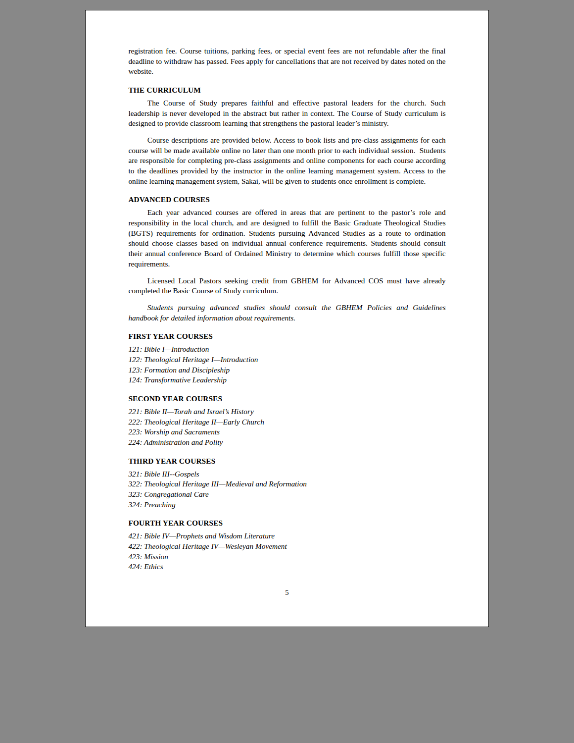registration fee. Course tuitions, parking fees, or special event fees are not refundable after the final deadline to withdraw has passed. Fees apply for cancellations that are not received by dates noted on the website.
The Curriculum
The Course of Study prepares faithful and effective pastoral leaders for the church. Such leadership is never developed in the abstract but rather in context. The Course of Study curriculum is designed to provide classroom learning that strengthens the pastoral leader’s ministry.
Course descriptions are provided below. Access to book lists and pre-class assignments for each course will be made available online no later than one month prior to each individual session. Students are responsible for completing pre-class assignments and online components for each course according to the deadlines provided by the instructor in the online learning management system. Access to the online learning management system, Sakai, will be given to students once enrollment is complete.
Advanced Courses
Each year advanced courses are offered in areas that are pertinent to the pastor’s role and responsibility in the local church, and are designed to fulfill the Basic Graduate Theological Studies (BGTS) requirements for ordination. Students pursuing Advanced Studies as a route to ordination should choose classes based on individual annual conference requirements. Students should consult their annual conference Board of Ordained Ministry to determine which courses fulfill those specific requirements.
Licensed Local Pastors seeking credit from GBHEM for Advanced COS must have already completed the Basic Course of Study curriculum.
Students pursuing advanced studies should consult the GBHEM Policies and Guidelines handbook for detailed information about requirements.
First Year Courses
121: Bible I—Introduction
122: Theological Heritage I—Introduction
123: Formation and Discipleship
124: Transformative Leadership
Second Year Courses
221: Bible II—Torah and Israel’s History
222: Theological Heritage II—Early Church
223: Worship and Sacraments
224: Administration and Polity
Third Year Courses
321: Bible III--Gospels
322: Theological Heritage III—Medieval and Reformation
323: Congregational Care
324: Preaching
Fourth Year Courses
421: Bible IV—Prophets and Wisdom Literature
422: Theological Heritage IV—Wesleyan Movement
423: Mission
424: Ethics
5